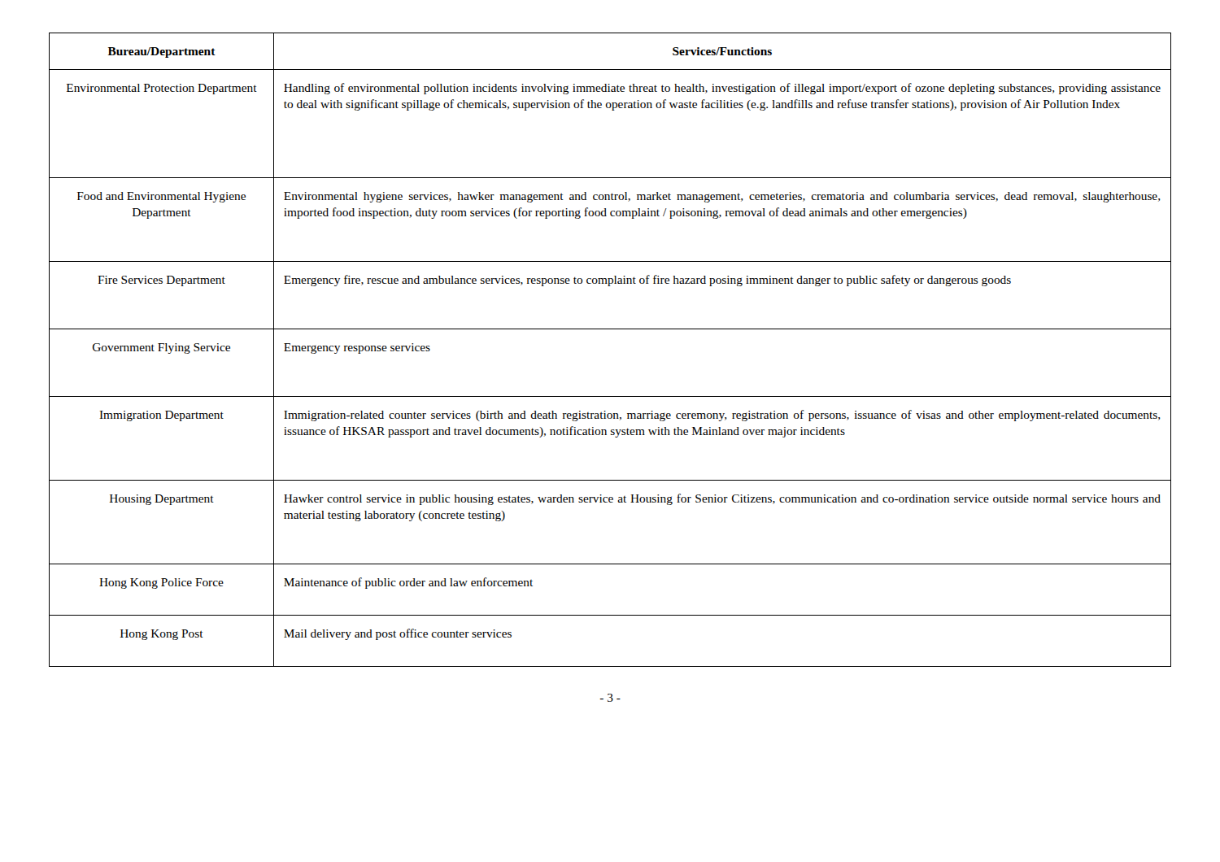| Bureau/Department | Services/Functions |
| --- | --- |
| Environmental Protection Department | Handling of environmental pollution incidents involving immediate threat to health, investigation of illegal import/export of ozone depleting substances, providing assistance to deal with significant spillage of chemicals, supervision of the operation of waste facilities (e.g. landfills and refuse transfer stations), provision of Air Pollution Index |
| Food and Environmental Hygiene Department | Environmental hygiene services, hawker management and control, market management, cemeteries, crematoria and columbaria services, dead removal, slaughterhouse, imported food inspection, duty room services (for reporting food complaint / poisoning, removal of dead animals and other emergencies) |
| Fire Services Department | Emergency fire, rescue and ambulance services, response to complaint of fire hazard posing imminent danger to public safety or dangerous goods |
| Government Flying Service | Emergency response services |
| Immigration Department | Immigration-related counter services (birth and death registration, marriage ceremony, registration of persons, issuance of visas and other employment-related documents, issuance of HKSAR passport and travel documents), notification system with the Mainland over major incidents |
| Housing Department | Hawker control service in public housing estates, warden service at Housing for Senior Citizens, communication and co-ordination service outside normal service hours and material testing laboratory (concrete testing) |
| Hong Kong Police Force | Maintenance of public order and law enforcement |
| Hong Kong Post | Mail delivery and post office counter services |
- 3 -